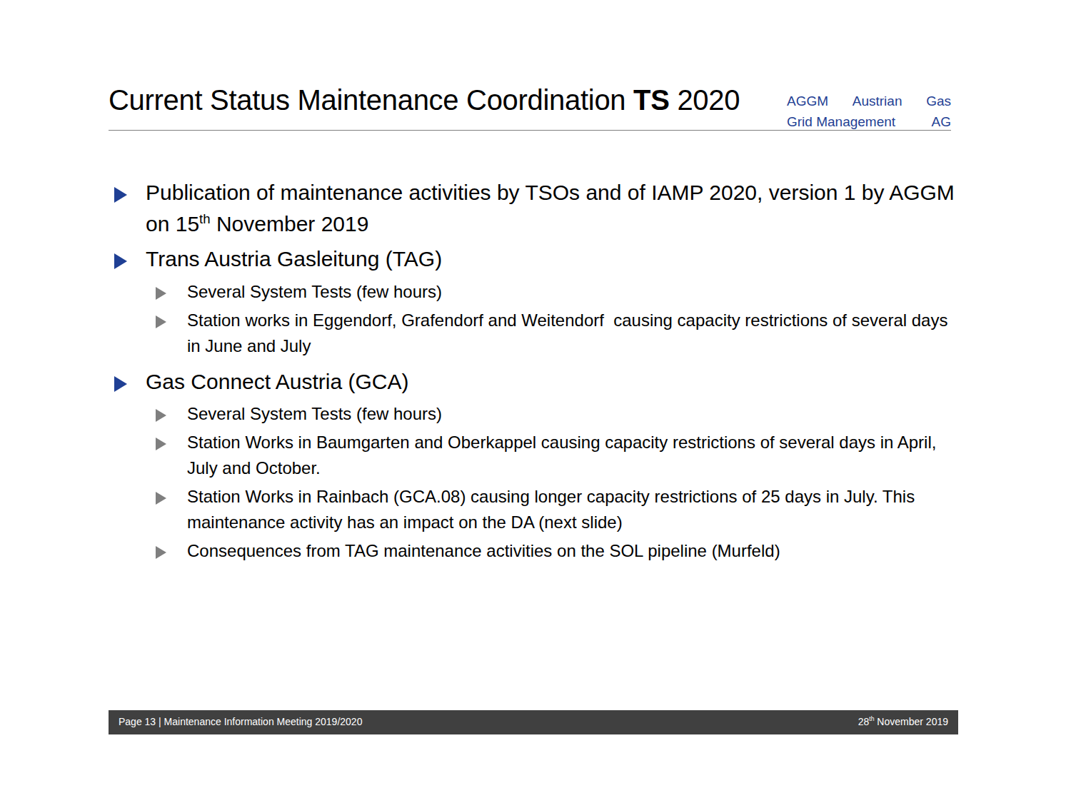Current Status Maintenance Coordination TS 2020
AGGM Austrian Gas
Grid Management AG
Publication of maintenance activities by TSOs and of IAMP 2020, version 1 by AGGM on 15th November 2019
Trans Austria Gasleitung (TAG)
Several System Tests (few hours)
Station works in Eggendorf, Grafendorf and Weitendorf causing capacity restrictions of several days in June and July
Gas Connect Austria (GCA)
Several System Tests (few hours)
Station Works in Baumgarten and Oberkappel causing capacity restrictions of several days in April, July and October.
Station Works in Rainbach (GCA.08) causing longer capacity restrictions of 25 days in July. This maintenance activity has an impact on the DA (next slide)
Consequences from TAG maintenance activities on the SOL pipeline (Murfeld)
Page 13 | Maintenance Information Meeting 2019/2020
28th November 2019